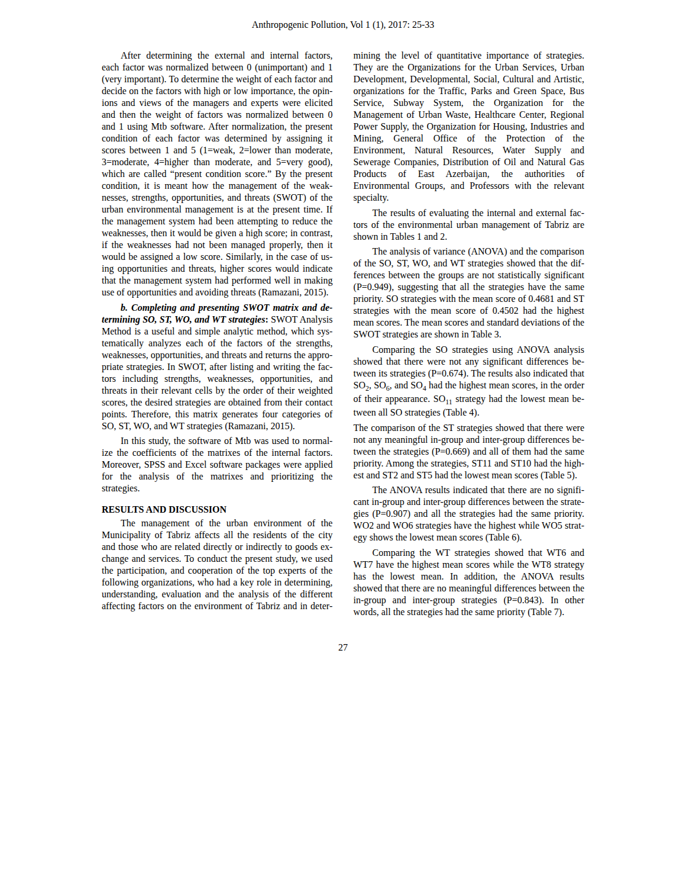Anthropogenic Pollution, Vol 1 (1), 2017: 25-33
After determining the external and internal factors, each factor was normalized between 0 (unimportant) and 1 (very important). To determine the weight of each factor and decide on the factors with high or low importance, the opinions and views of the managers and experts were elicited and then the weight of factors was normalized between 0 and 1 using Mtb software. After normalization, the present condition of each factor was determined by assigning it scores between 1 and 5 (1=weak, 2=lower than moderate, 3=moderate, 4=higher than moderate, and 5=very good), which are called “present condition score.” By the present condition, it is meant how the management of the weaknesses, strengths, opportunities, and threats (SWOT) of the urban environmental management is at the present time. If the management system had been attempting to reduce the weaknesses, then it would be given a high score; in contrast, if the weaknesses had not been managed properly, then it would be assigned a low score. Similarly, in the case of using opportunities and threats, higher scores would indicate that the management system had performed well in making use of opportunities and avoiding threats (Ramazani, 2015).
b. Completing and presenting SWOT matrix and determining SO, ST, WO, and WT strategies: SWOT Analysis Method is a useful and simple analytic method, which systematically analyzes each of the factors of the strengths, weaknesses, opportunities, and threats and returns the appropriate strategies. In SWOT, after listing and writing the factors including strengths, weaknesses, opportunities, and threats in their relevant cells by the order of their weighted scores, the desired strategies are obtained from their contact points. Therefore, this matrix generates four categories of SO, ST, WO, and WT strategies (Ramazani, 2015).
In this study, the software of Mtb was used to normalize the coefficients of the matrixes of the internal factors. Moreover, SPSS and Excel software packages were applied for the analysis of the matrixes and prioritizing the strategies.
Results and Discussion
The management of the urban environment of the Municipality of Tabriz affects all the residents of the city and those who are related directly or indirectly to goods exchange and services. To conduct the present study, we used the participation, and cooperation of the top experts of the following organizations, who had a key role in determining, understanding, evaluation and the analysis of the different affecting factors on the environment of Tabriz and in determining the level of quantitative importance of strategies. They are the Organizations for the Urban Services, Urban Development, Developmental, Social, Cultural and Artistic, organizations for the Traffic, Parks and Green Space, Bus Service, Subway System, the Organization for the Management of Urban Waste, Healthcare Center, Regional Power Supply, the Organization for Housing, Industries and Mining, General Office of the Protection of the Environment, Natural Resources, Water Supply and Sewerage Companies, Distribution of Oil and Natural Gas Products of East Azerbaijan, the authorities of Environmental Groups, and Professors with the relevant specialty.
The results of evaluating the internal and external factors of the environmental urban management of Tabriz are shown in Tables 1 and 2.
The analysis of variance (ANOVA) and the comparison of the SO, ST, WO, and WT strategies showed that the differences between the groups are not statistically significant (P=0.949), suggesting that all the strategies have the same priority. SO strategies with the mean score of 0.4681 and ST strategies with the mean score of 0.4502 had the highest mean scores. The mean scores and standard deviations of the SWOT strategies are shown in Table 3.
Comparing the SO strategies using ANOVA analysis showed that there were not any significant differences between its strategies (P=0.674). The results also indicated that SO2, SO6, and SO4 had the highest mean scores, in the order of their appearance. SO11 strategy had the lowest mean between all SO strategies (Table 4).
The comparison of the ST strategies showed that there were not any meaningful in-group and inter-group differences between the strategies (P=0.669) and all of them had the same priority. Among the strategies, ST11 and ST10 had the highest and ST2 and ST5 had the lowest mean scores (Table 5).
The ANOVA results indicated that there are no significant in-group and inter-group differences between the strategies (P=0.907) and all the strategies had the same priority. WO2 and WO6 strategies have the highest while WO5 strategy shows the lowest mean scores (Table 6).
Comparing the WT strategies showed that WT6 and WT7 have the highest mean scores while the WT8 strategy has the lowest mean. In addition, the ANOVA results showed that there are no meaningful differences between the in-group and inter-group strategies (P=0.843). In other words, all the strategies had the same priority (Table 7).
27